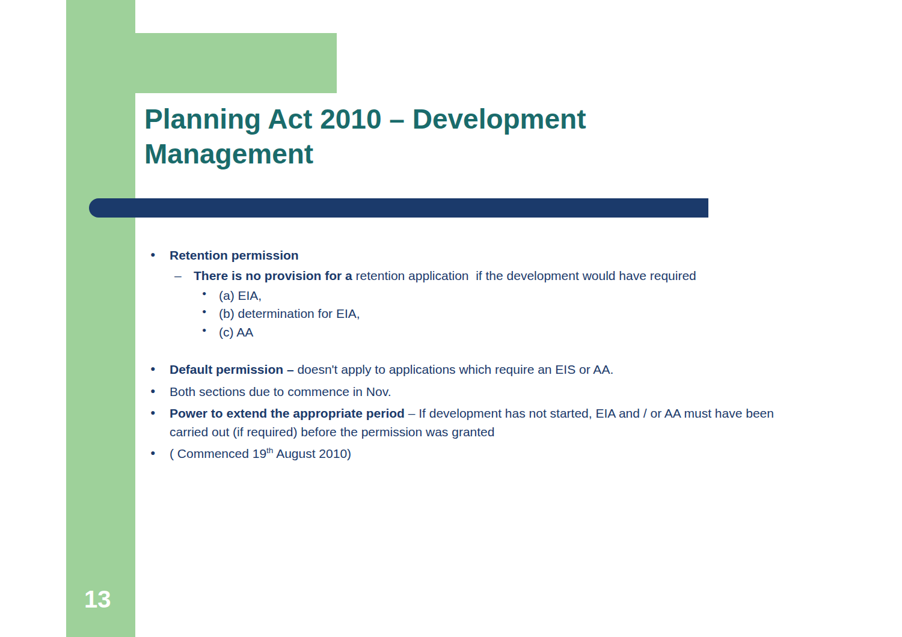Planning Act 2010 – Development Management
Retention permission
There is no provision for a retention application if the development would have required
(a) EIA,
(b) determination for EIA,
(c) AA
Default permission – doesn't apply to applications which require an EIS or AA.
Both sections due to commence in Nov.
Power to extend the appropriate period – If development has not started, EIA and / or AA must have been carried out (if required) before the permission was granted
( Commenced 19th August 2010)
13